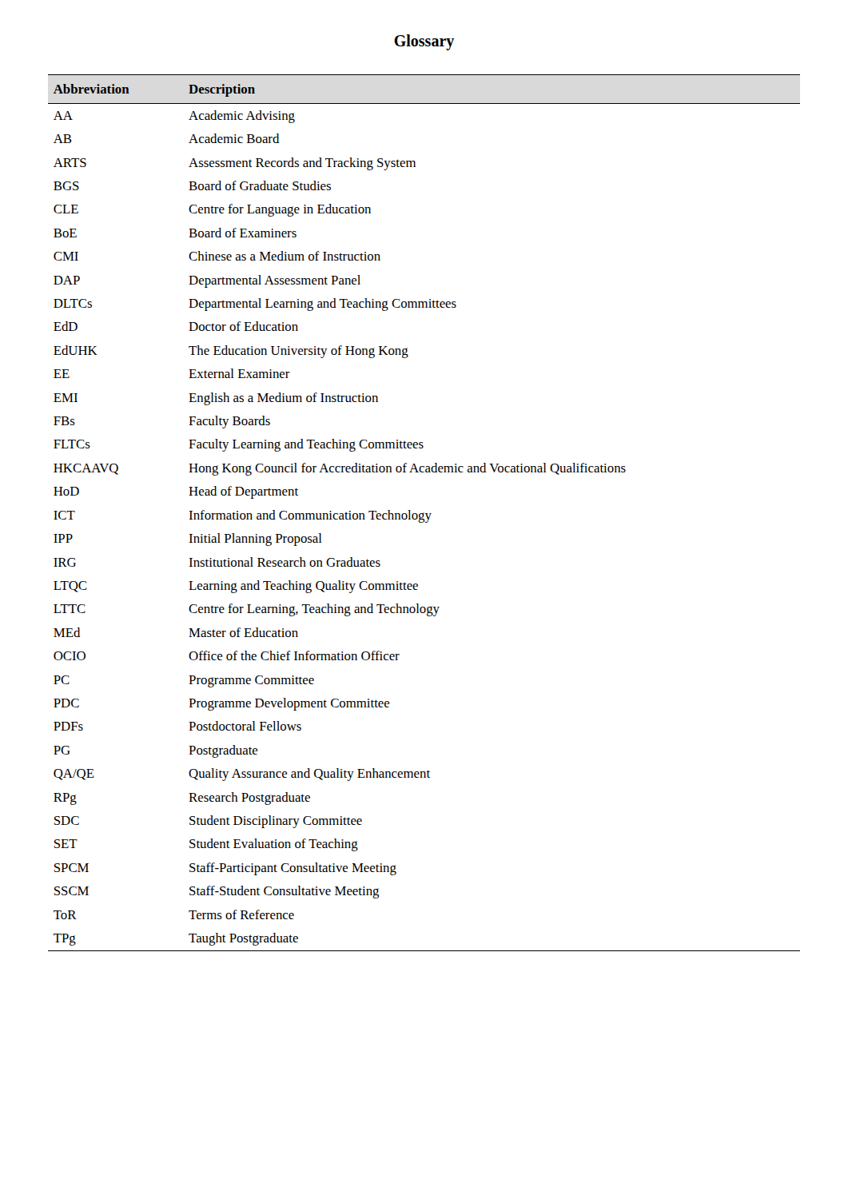Glossary
| Abbreviation | Description |
| --- | --- |
| AA | Academic Advising |
| AB | Academic Board |
| ARTS | Assessment Records and Tracking System |
| BGS | Board of Graduate Studies |
| CLE | Centre for Language in Education |
| BoE | Board of Examiners |
| CMI | Chinese as a Medium of Instruction |
| DAP | Departmental Assessment Panel |
| DLTCs | Departmental Learning and Teaching Committees |
| EdD | Doctor of Education |
| EdUHK | The Education University of Hong Kong |
| EE | External Examiner |
| EMI | English as a Medium of Instruction |
| FBs | Faculty Boards |
| FLTCs | Faculty Learning and Teaching Committees |
| HKCAAVQ | Hong Kong Council for Accreditation of Academic and Vocational Qualifications |
| HoD | Head of Department |
| ICT | Information and Communication Technology |
| IPP | Initial Planning Proposal |
| IRG | Institutional Research on Graduates |
| LTQC | Learning and Teaching Quality Committee |
| LTTC | Centre for Learning, Teaching and Technology |
| MEd | Master of Education |
| OCIO | Office of the Chief Information Officer |
| PC | Programme Committee |
| PDC | Programme Development Committee |
| PDFs | Postdoctoral Fellows |
| PG | Postgraduate |
| QA/QE | Quality Assurance and Quality Enhancement |
| RPg | Research Postgraduate |
| SDC | Student Disciplinary Committee |
| SET | Student Evaluation of Teaching |
| SPCM | Staff-Participant Consultative Meeting |
| SSCM | Staff-Student Consultative Meeting |
| ToR | Terms of Reference |
| TPg | Taught Postgraduate |